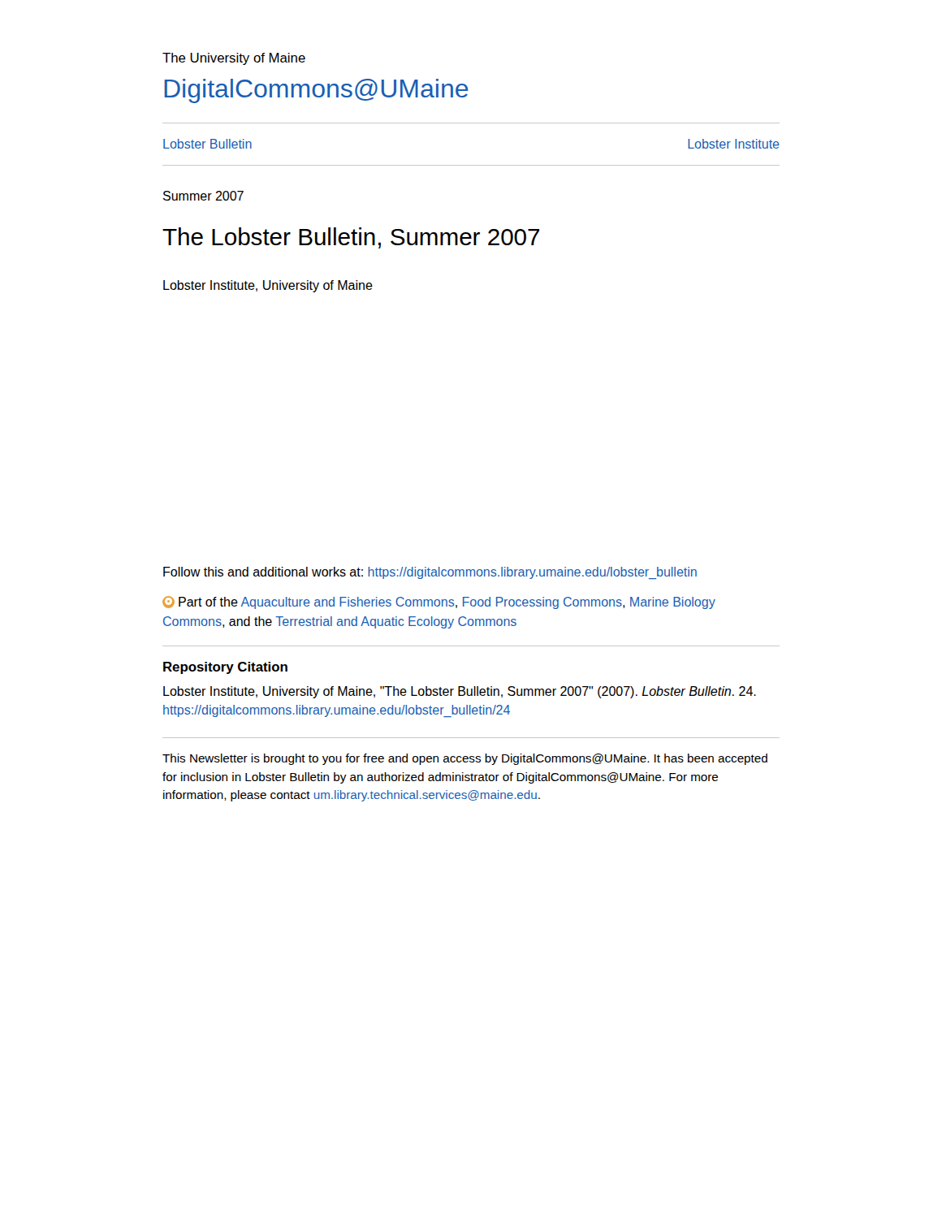The University of Maine
DigitalCommons@UMaine
Lobster Bulletin Lobster Institute
Summer 2007
The Lobster Bulletin, Summer 2007
Lobster Institute, University of Maine
Follow this and additional works at: https://digitalcommons.library.umaine.edu/lobster_bulletin
Part of the Aquaculture and Fisheries Commons, Food Processing Commons, Marine Biology Commons, and the Terrestrial and Aquatic Ecology Commons
Repository Citation
Lobster Institute, University of Maine, "The Lobster Bulletin, Summer 2007" (2007). Lobster Bulletin. 24.
https://digitalcommons.library.umaine.edu/lobster_bulletin/24
This Newsletter is brought to you for free and open access by DigitalCommons@UMaine. It has been accepted for inclusion in Lobster Bulletin by an authorized administrator of DigitalCommons@UMaine. For more information, please contact um.library.technical.services@maine.edu.